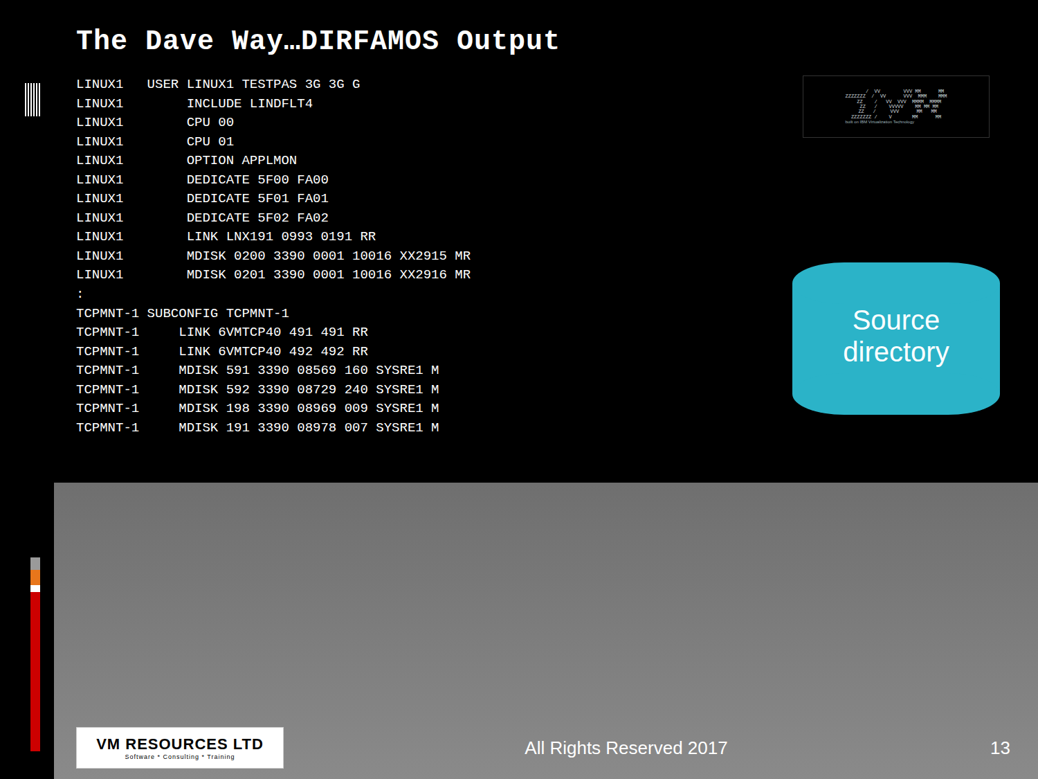The Dave Way…DIRFAMOS Output
LINUX1   USER LINUX1 TESTPAS 3G 3G G
LINUX1        INCLUDE LINDFLT4
LINUX1        CPU 00
LINUX1        CPU 01
LINUX1        OPTION APPLMON
LINUX1        DEDICATE 5F00 FA00
LINUX1        DEDICATE 5F01 FA01
LINUX1        DEDICATE 5F02 FA02
LINUX1        LINK LNX191 0993 0191 RR
LINUX1        MDISK 0200 3390 0001 10016 XX2915 MR
LINUX1        MDISK 0201 3390 0001 10016 XX2916 MR
:
TCPMNT-1 SUBCONFIG TCPMNT-1
TCPMNT-1     LINK 6VMTCP40 491 491 RR
TCPMNT-1     LINK 6VMTCP40 492 492 RR
TCPMNT-1     MDISK 591 3390 08569 160 SYSRE1 M
TCPMNT-1     MDISK 592 3390 08729 240 SYSRE1 M
TCPMNT-1     MDISK 198 3390 08969 009 SYSRE1 M
TCPMNT-1     MDISK 191 3390 08978 007 SYSRE1 M
/ VV VVV MM MM ZZZZZZZ / VV VVV MMM MMM ZZ / VV VVV MMMM MMMM ZZ / VVVVV MM MM MM ZZ / VVV MM MM ZZZZZZZ / V MM MM
built on IBM Virtualization Technology
Source
directory
VM RESOURCES LTD
Software * Consulting * Training
All Rights Reserved 2017
13